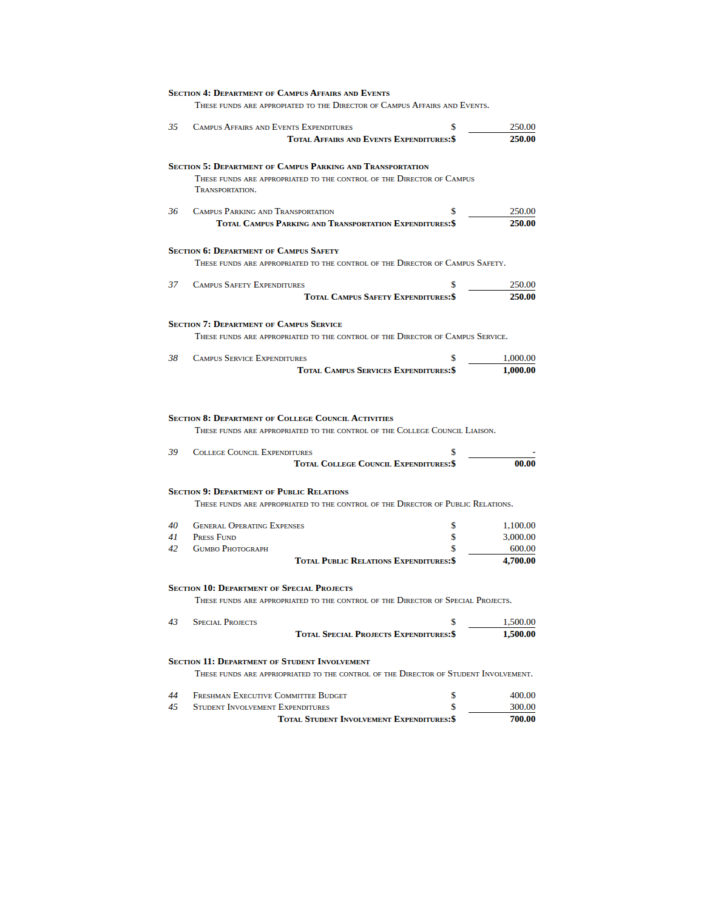Section 4: Department of Campus Affairs and Events
These funds are appropiated to the Director of Campus Affairs and Events.
| 35 | Campus Affairs and Events Expenditures | $ | 250.00 |
| | Total Affairs and Events Expenditures: | $ | 250.00 |
Section 5: Department of Campus Parking and Transportation
These funds are appropriated to the control of the Director of Campus Transportation.
| 36 | Campus Parking and Transportation | $ | 250.00 |
| | Total Campus Parking and Transportation Expenditures: | $ | 250.00 |
Section 6: Department of Campus Safety
These funds are appropriated to the control of the Director of Campus Safety.
| 37 | Campus Safety Expenditures | $ | 250.00 |
| | Total Campus Safety Expenditures: | $ | 250.00 |
Section 7: Department of Campus Service
These funds are appropriated to the control of the Director of Campus Service.
| 38 | Campus Service Expenditures | $ | 1,000.00 |
| | Total Campus Services Expenditures: | $ | 1,000.00 |
Section 8: Department of College Council Activities
These funds are appropriated to the control of the College Council Liaison.
| 39 | College Council Expenditures | $ | - |
| | Total College Council Expenditures: | $ | 00.00 |
Section 9: Department of Public Relations
These funds are appropriated to the control of the Director of Public Relations.
| 40 | General Operating Expenses | $ | 1,100.00 |
| 41 | Press Fund | $ | 3,000.00 |
| 42 | Gumbo Photograph | $ | 600.00 |
| | Total Public Relations Expenditures: | $ | 4,700.00 |
Section 10: Department of Special Projects
These funds are appropriated to the control of the Director of Special Projects.
| 43 | Special Projects | $ | 1,500.00 |
| | Total Special Projects Expenditures: | $ | 1,500.00 |
Section 11: Department of Student Involvement
These funds are appriopriated to the control of the Director of Student Involvement.
| 44 | Freshman Executive Committee Budget | $ | 400.00 |
| 45 | Student Involvement Expenditures | $ | 300.00 |
| | Total Student Involvement Expenditures: | $ | 700.00 |